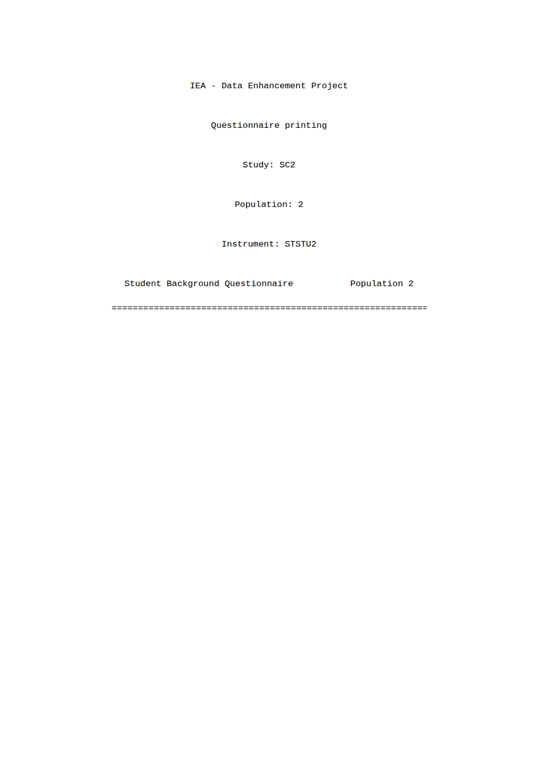IEA - Data Enhancement Project
Questionnaire printing
Study: SC2
Population: 2
Instrument: STSTU2
Student Background Questionnaire Population 2
==============================================================================